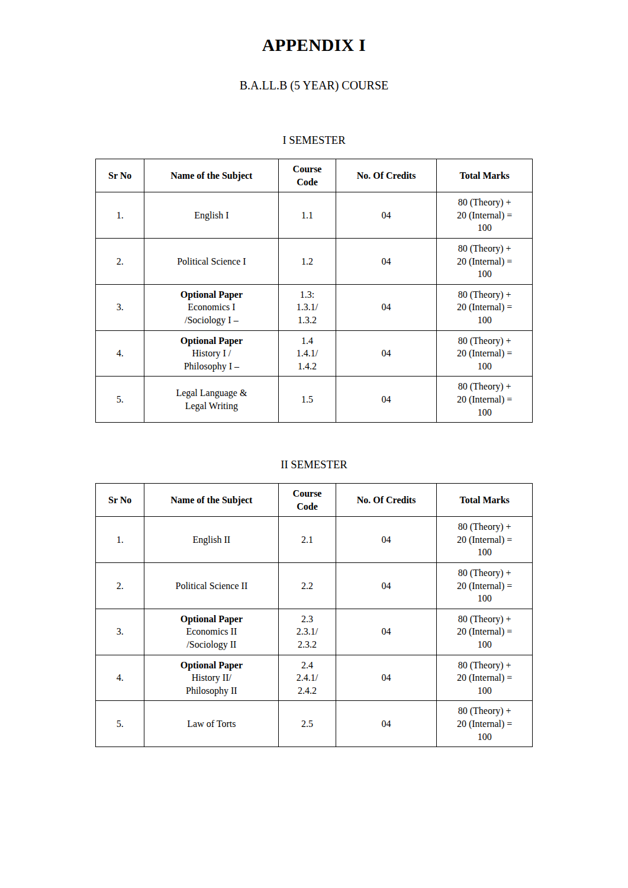APPENDIX I
B.A.LL.B (5 YEAR) COURSE
I SEMESTER
| Sr No | Name of the Subject | Course Code | No. Of Credits | Total Marks |
| --- | --- | --- | --- | --- |
| 1. | English I | 1.1 | 04 | 80 (Theory) + 20 (Internal) = 100 |
| 2. | Political Science I | 1.2 | 04 | 80 (Theory) + 20 (Internal) = 100 |
| 3. | Optional Paper Economics I /Sociology I – | 1.3: 1.3.1/ 1.3.2 | 04 | 80 (Theory) + 20 (Internal) = 100 |
| 4. | Optional Paper History I / Philosophy I – | 1.4 1.4.1/ 1.4.2 | 04 | 80 (Theory) + 20 (Internal) = 100 |
| 5. | Legal Language & Legal Writing | 1.5 | 04 | 80 (Theory) + 20 (Internal) = 100 |
II SEMESTER
| Sr No | Name of the Subject | Course Code | No. Of Credits | Total Marks |
| --- | --- | --- | --- | --- |
| 1. | English II | 2.1 | 04 | 80 (Theory) + 20 (Internal) = 100 |
| 2. | Political Science II | 2.2 | 04 | 80 (Theory) + 20 (Internal) = 100 |
| 3. | Optional Paper Economics II /Sociology II | 2.3 2.3.1/ 2.3.2 | 04 | 80 (Theory) + 20 (Internal) = 100 |
| 4. | Optional Paper History II/ Philosophy II | 2.4 2.4.1/ 2.4.2 | 04 | 80 (Theory) + 20 (Internal) = 100 |
| 5. | Law of Torts | 2.5 | 04 | 80 (Theory) + 20 (Internal) = 100 |